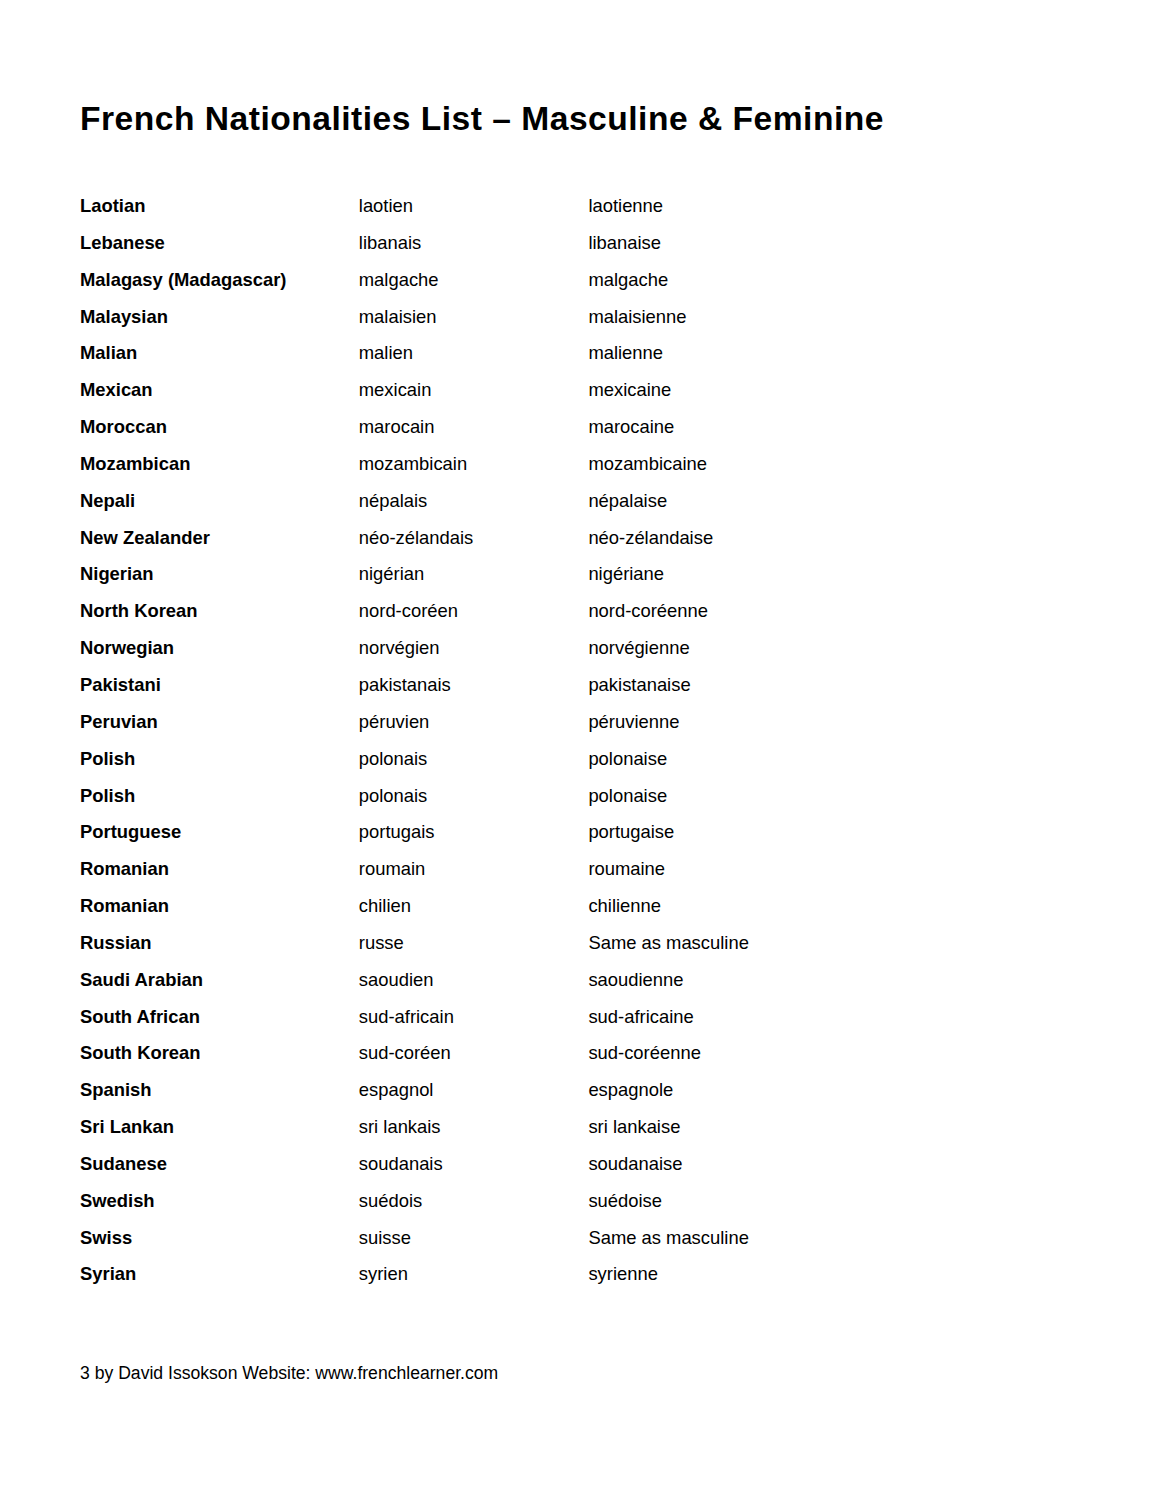French Nationalities List – Masculine & Feminine
| Laotian | laotien | laotienne |
| Lebanese | libanais | libanaise |
| Malagasy (Madagascar) | malgache | malgache |
| Malaysian | malaisien | malaisienne |
| Malian | malien | malienne |
| Mexican | mexicain | mexicaine |
| Moroccan | marocain | marocaine |
| Mozambican | mozambicain | mozambicaine |
| Nepali | népalais | népalaise |
| New Zealander | néo-zélandais | néo-zélandaise |
| Nigerian | nigérian | nigériane |
| North Korean | nord-coréen | nord-coréenne |
| Norwegian | norvégien | norvégienne |
| Pakistani | pakistanais | pakistanaise |
| Peruvian | péruvien | péruvienne |
| Polish | polonais | polonaise |
| Polish | polonais | polonaise |
| Portuguese | portugais | portugaise |
| Romanian | roumain | roumaine |
| Romanian | chilien | chilienne |
| Russian | russe | Same as masculine |
| Saudi Arabian | saoudien | saoudienne |
| South African | sud-africain | sud-africaine |
| South Korean | sud-coréen | sud-coréenne |
| Spanish | espagnol | espagnole |
| Sri Lankan | sri lankais | sri lankaise |
| Sudanese | soudanais | soudanaise |
| Swedish | suédois | suédoise |
| Swiss | suisse | Same as masculine |
| Syrian | syrien | syrienne |
3 by David Issokson Website: www.frenchlearner.com